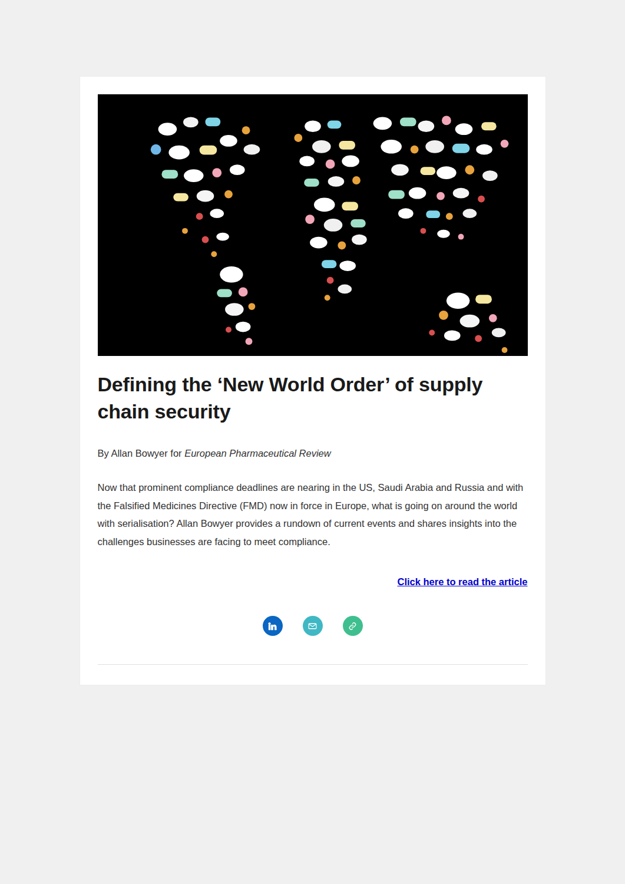Defining the ‘New World Order’ of supply chain security
By Allan Bowyer for European Pharmaceutical Review
Now that prominent compliance deadlines are nearing in the US, Saudi Arabia and Russia and with the Falsified Medicines Directive (FMD) now in force in Europe, what is going on around the world with serialisation? Allan Bowyer provides a rundown of current events and shares insights into the challenges businesses are facing to meet compliance.
Click here to read the article